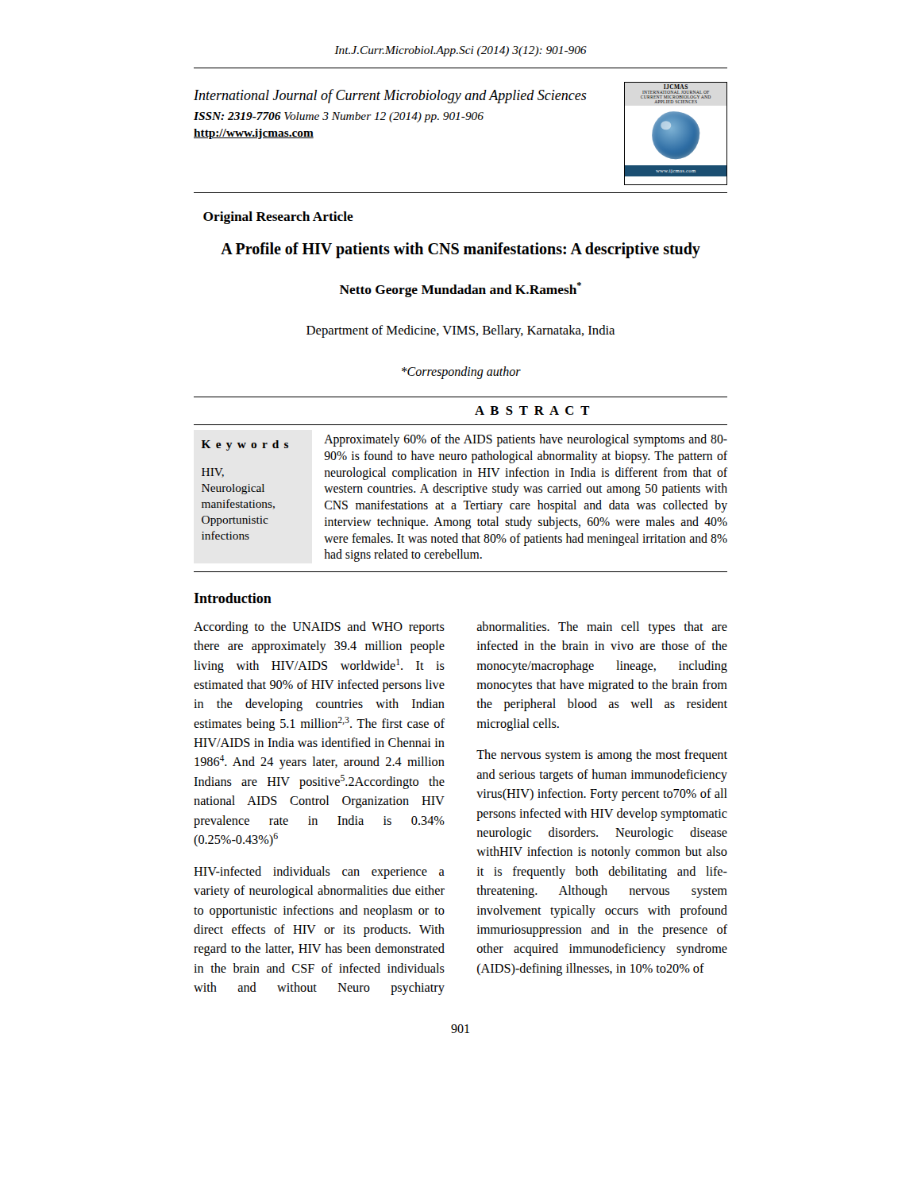Int.J.Curr.Microbiol.App.Sci (2014) 3(12): 901-906
International Journal of Current Microbiology and Applied Sciences
ISSN: 2319-7706 Volume 3 Number 12 (2014) pp. 901-906
http://www.ijcmas.com
IJCMAS
INTERNATIONAL JOURNAL OF
CURRENT MICROBIOLOGY AND
APPLIED SCIENCES
www.ijcmas.com
Original Research Article
A Profile of HIV patients with CNS manifestations: A descriptive study
Netto George Mundadan and K.Ramesh*
Department of Medicine, VIMS, Bellary, Karnataka, India
*Corresponding author
A B S T R A C T
K e y w o r d s
HIV,
Neurological
manifestations,
Opportunistic
infections
Approximately 60% of the AIDS patients have neurological symptoms and 80-90% is found to have neuro pathological abnormality at biopsy. The pattern of neurological complication in HIV infection in India is different from that of western countries. A descriptive study was carried out among 50 patients with CNS manifestations at a Tertiary care hospital and data was collected by interview technique. Among total study subjects, 60% were males and 40% were females. It was noted that 80% of patients had meningeal irritation and 8% had signs related to cerebellum.
Introduction
According to the UNAIDS and WHO reports there are approximately 39.4 million people living with HIV/AIDS worldwide1. It is estimated that 90% of HIV infected persons live in the developing countries with Indian estimates being 5.1 million2,3. The first case of HIV/AIDS in India was identified in Chennai in 19864. And 24 years later, around 2.4 million Indians are HIV positive5.2Accordingto the national AIDS Control Organization HIV prevalence rate in India is 0.34% (0.25%-0.43%)6
HIV-infected individuals can experience a variety of neurological abnormalities due either to opportunistic infections and neoplasm or to direct effects of HIV or its products. With regard to the latter, HIV has been demonstrated in the brain and CSF of infected individuals with and without Neuro psychiatry abnormalities. The main cell types that are infected in the brain in vivo are those of the monocyte/macrophage lineage, including monocytes that have migrated to the brain from the peripheral blood as well as resident microglial cells.
The nervous system is among the most frequent and serious targets of human immunodeficiency virus(HIV) infection. Forty percent to70% of all persons infected with HIV develop symptomatic neurologic disorders. Neurologic disease withHIV infection is notonly common but also it is frequently both debilitating and life-threatening. Although nervous system involvement typically occurs with profound immuriosuppression and in the presence of other acquired immunodeficiency syndrome (AIDS)-defining illnesses, in 10% to20% of
901